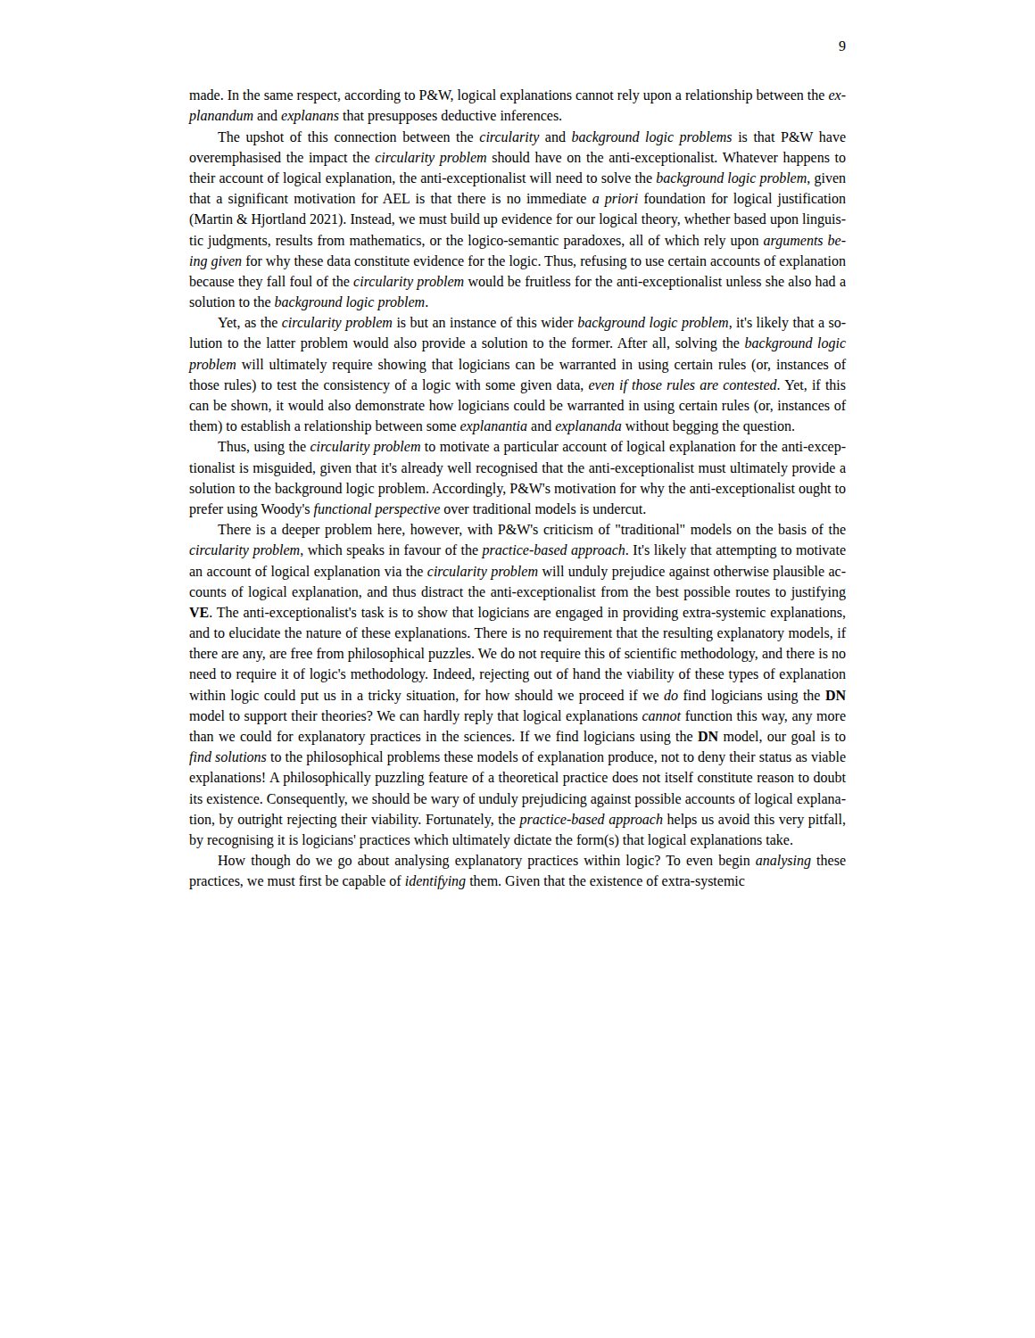9
made. In the same respect, according to P&W, logical explanations cannot rely upon a relationship between the explanandum and explanans that presupposes deductive inferences.
The upshot of this connection between the circularity and background logic problems is that P&W have overemphasised the impact the circularity problem should have on the anti-exceptionalist. Whatever happens to their account of logical explanation, the anti-exceptionalist will need to solve the background logic problem, given that a significant motivation for AEL is that there is no immediate a priori foundation for logical justification (Martin & Hjortland 2021). Instead, we must build up evidence for our logical theory, whether based upon linguistic judgments, results from mathematics, or the logico-semantic paradoxes, all of which rely upon arguments being given for why these data constitute evidence for the logic. Thus, refusing to use certain accounts of explanation because they fall foul of the circularity problem would be fruitless for the anti-exceptionalist unless she also had a solution to the background logic problem.
Yet, as the circularity problem is but an instance of this wider background logic problem, it's likely that a solution to the latter problem would also provide a solution to the former. After all, solving the background logic problem will ultimately require showing that logicians can be warranted in using certain rules (or, instances of those rules) to test the consistency of a logic with some given data, even if those rules are contested. Yet, if this can be shown, it would also demonstrate how logicians could be warranted in using certain rules (or, instances of them) to establish a relationship between some explanantia and explananda without begging the question.
Thus, using the circularity problem to motivate a particular account of logical explanation for the anti-exceptionalist is misguided, given that it's already well recognised that the anti-exceptionalist must ultimately provide a solution to the background logic problem. Accordingly, P&W's motivation for why the anti-exceptionalist ought to prefer using Woody's functional perspective over traditional models is undercut.
There is a deeper problem here, however, with P&W's criticism of "traditional" models on the basis of the circularity problem, which speaks in favour of the practice-based approach. It's likely that attempting to motivate an account of logical explanation via the circularity problem will unduly prejudice against otherwise plausible accounts of logical explanation, and thus distract the anti-exceptionalist from the best possible routes to justifying VE. The anti-exceptionalist's task is to show that logicians are engaged in providing extra-systemic explanations, and to elucidate the nature of these explanations. There is no requirement that the resulting explanatory models, if there are any, are free from philosophical puzzles. We do not require this of scientific methodology, and there is no need to require it of logic's methodology. Indeed, rejecting out of hand the viability of these types of explanation within logic could put us in a tricky situation, for how should we proceed if we do find logicians using the DN model to support their theories? We can hardly reply that logical explanations cannot function this way, any more than we could for explanatory practices in the sciences. If we find logicians using the DN model, our goal is to find solutions to the philosophical problems these models of explanation produce, not to deny their status as viable explanations! A philosophically puzzling feature of a theoretical practice does not itself constitute reason to doubt its existence. Consequently, we should be wary of unduly prejudicing against possible accounts of logical explanation, by outright rejecting their viability. Fortunately, the practice-based approach helps us avoid this very pitfall, by recognising it is logicians' practices which ultimately dictate the form(s) that logical explanations take.
How though do we go about analysing explanatory practices within logic? To even begin analysing these practices, we must first be capable of identifying them. Given that the existence of extra-systemic